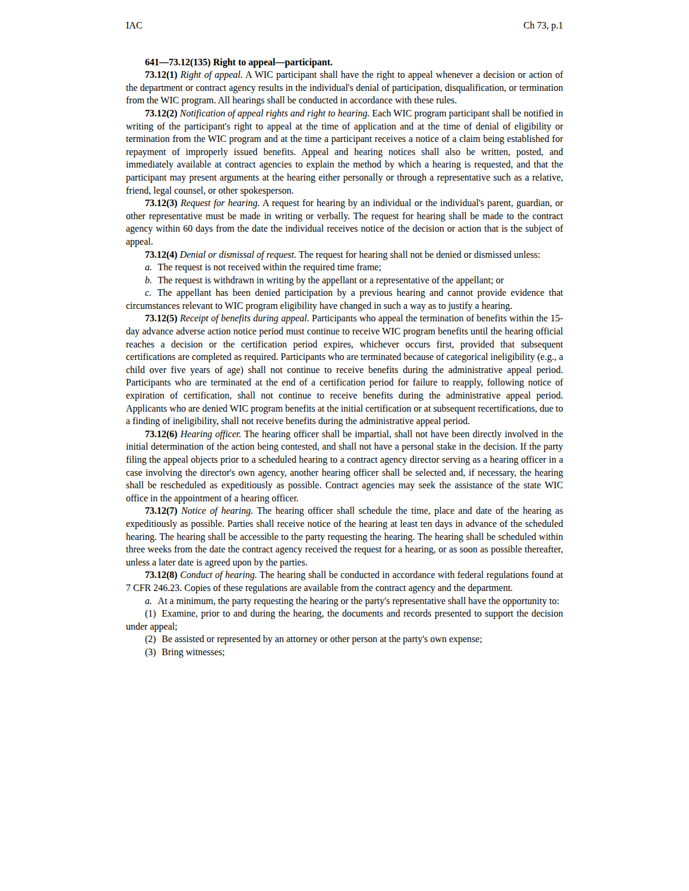IAC Ch 73, p.1
641—73.12(135) Right to appeal—participant.
73.12(1) Right of appeal. A WIC participant shall have the right to appeal whenever a decision or action of the department or contract agency results in the individual's denial of participation, disqualification, or termination from the WIC program. All hearings shall be conducted in accordance with these rules.
73.12(2) Notification of appeal rights and right to hearing. Each WIC program participant shall be notified in writing of the participant's right to appeal at the time of application and at the time of denial of eligibility or termination from the WIC program and at the time a participant receives a notice of a claim being established for repayment of improperly issued benefits. Appeal and hearing notices shall also be written, posted, and immediately available at contract agencies to explain the method by which a hearing is requested, and that the participant may present arguments at the hearing either personally or through a representative such as a relative, friend, legal counsel, or other spokesperson.
73.12(3) Request for hearing. A request for hearing by an individual or the individual's parent, guardian, or other representative must be made in writing or verbally. The request for hearing shall be made to the contract agency within 60 days from the date the individual receives notice of the decision or action that is the subject of appeal.
73.12(4) Denial or dismissal of request. The request for hearing shall not be denied or dismissed unless:
a. The request is not received within the required time frame;
b. The request is withdrawn in writing by the appellant or a representative of the appellant; or
c. The appellant has been denied participation by a previous hearing and cannot provide evidence that circumstances relevant to WIC program eligibility have changed in such a way as to justify a hearing.
73.12(5) Receipt of benefits during appeal. Participants who appeal the termination of benefits within the 15-day advance adverse action notice period must continue to receive WIC program benefits until the hearing official reaches a decision or the certification period expires, whichever occurs first, provided that subsequent certifications are completed as required. Participants who are terminated because of categorical ineligibility (e.g., a child over five years of age) shall not continue to receive benefits during the administrative appeal period. Participants who are terminated at the end of a certification period for failure to reapply, following notice of expiration of certification, shall not continue to receive benefits during the administrative appeal period. Applicants who are denied WIC program benefits at the initial certification or at subsequent recertifications, due to a finding of ineligibility, shall not receive benefits during the administrative appeal period.
73.12(6) Hearing officer. The hearing officer shall be impartial, shall not have been directly involved in the initial determination of the action being contested, and shall not have a personal stake in the decision. If the party filing the appeal objects prior to a scheduled hearing to a contract agency director serving as a hearing officer in a case involving the director's own agency, another hearing officer shall be selected and, if necessary, the hearing shall be rescheduled as expeditiously as possible. Contract agencies may seek the assistance of the state WIC office in the appointment of a hearing officer.
73.12(7) Notice of hearing. The hearing officer shall schedule the time, place and date of the hearing as expeditiously as possible. Parties shall receive notice of the hearing at least ten days in advance of the scheduled hearing. The hearing shall be accessible to the party requesting the hearing. The hearing shall be scheduled within three weeks from the date the contract agency received the request for a hearing, or as soon as possible thereafter, unless a later date is agreed upon by the parties.
73.12(8) Conduct of hearing. The hearing shall be conducted in accordance with federal regulations found at 7 CFR 246.23. Copies of these regulations are available from the contract agency and the department.
a. At a minimum, the party requesting the hearing or the party's representative shall have the opportunity to:
(1) Examine, prior to and during the hearing, the documents and records presented to support the decision under appeal;
(2) Be assisted or represented by an attorney or other person at the party's own expense;
(3) Bring witnesses;